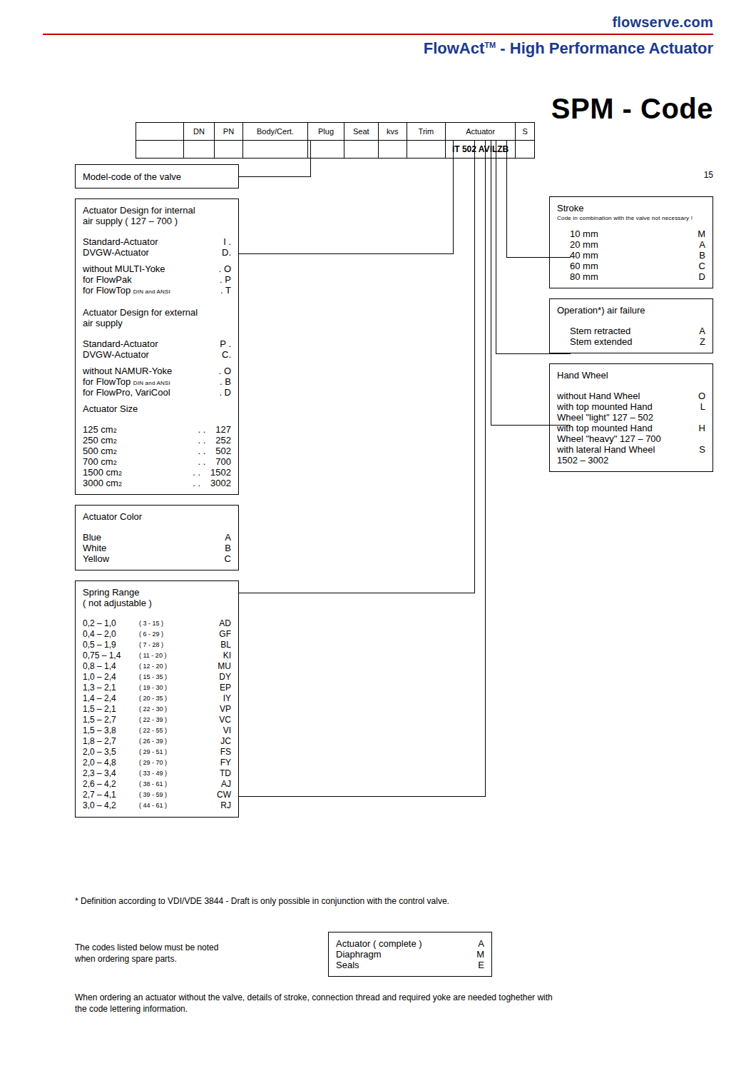flowserve.com
FlowActTM - High Performance Actuator
SPM - Code
| | DN | PN | Body/Cert. | Plug | Seat | kvs | Trim | Actuator | S |
| | | | | | | | | IT 502 AVILZB | |
Model-code of the valve
Actuator Design for internal
air supply ( 127 – 700 )
Standard-Actuator I .
DVGW-Actuator D.
without MULTI-Yoke. O
for FlowPak. P
for FlowTop DIN and ANSI. T
Actuator Design for external
air supply
Standard-Actuator P .
DVGW-Actuator C.
without NAMUR-Yoke. O
for FlowTop DIN and ANSI. B
for FlowPro, VariCool. D
Actuator Size
125 cm2. . 127
250 cm2. . 252
500 cm2. . 502
700 cm2. . 700
1500 cm2. . 1502
3000 cm2. . 3002
Actuator Color
Blue A
White B
Yellow C
Spring Range
( not adjustable )
| 0,2 – 1,0 | ( 3 - 15 ) | AD |
| 0,4 – 2,0 | ( 6 - 29 ) | GF |
| 0,5 – 1,9 | ( 7 - 28 ) | BL |
| 0,75 – 1,4 | ( 11 - 20 ) | KI |
| 0,8 – 1,4 | ( 12 - 20 ) | MU |
| 1,0 – 2,4 | ( 15 - 35 ) | DY |
| 1,3 – 2,1 | ( 19 - 30 ) | EP |
| 1,4 – 2,4 | ( 20 - 35 ) | IY |
| 1,5 – 2,1 | ( 22 - 30 ) | VP |
| 1,5 – 2,7 | ( 22 - 39 ) | VC |
| 1,5 – 3,8 | ( 22 - 55 ) | VI |
| 1,8 – 2,7 | ( 26 - 39 ) | JC |
| 2,0 – 3,5 | ( 29 - 51 ) | FS |
| 2,0 – 4,8 | ( 29 - 70 ) | FY |
| 2,3 – 3,4 | ( 33 - 49 ) | TD |
| 2,6 – 4,2 | ( 38 - 61 ) | AJ |
| 2,7 – 4,1 | ( 39 - 59 ) | CW |
| 3,0 – 4,2 | ( 44 - 61 ) | RJ |
Stroke
Code in combination with the valve not necessary !
10 mm M
20 mm A
40 mm B
60 mm C
80 mm D
Operation*) air failure
Stem retracted A
Stem extended Z
Hand Wheel
without Hand Wheel O
with top mounted Hand L
Wheel "light" 127 – 502
with top mounted Hand H
Wheel "heavy" 127 – 700
with lateral Hand Wheel S
1502 – 3002
* Definition according to VDI/VDE 3844 - Draft is only possible in conjunction with the control valve.
The codes listed below must be noted
when ordering spare parts.
Actuator ( complete ) A
Diaphragm M
Seals E
When ordering an actuator without the valve, details of stroke, connection thread and required yoke are needed toghether with
the code lettering information.
15